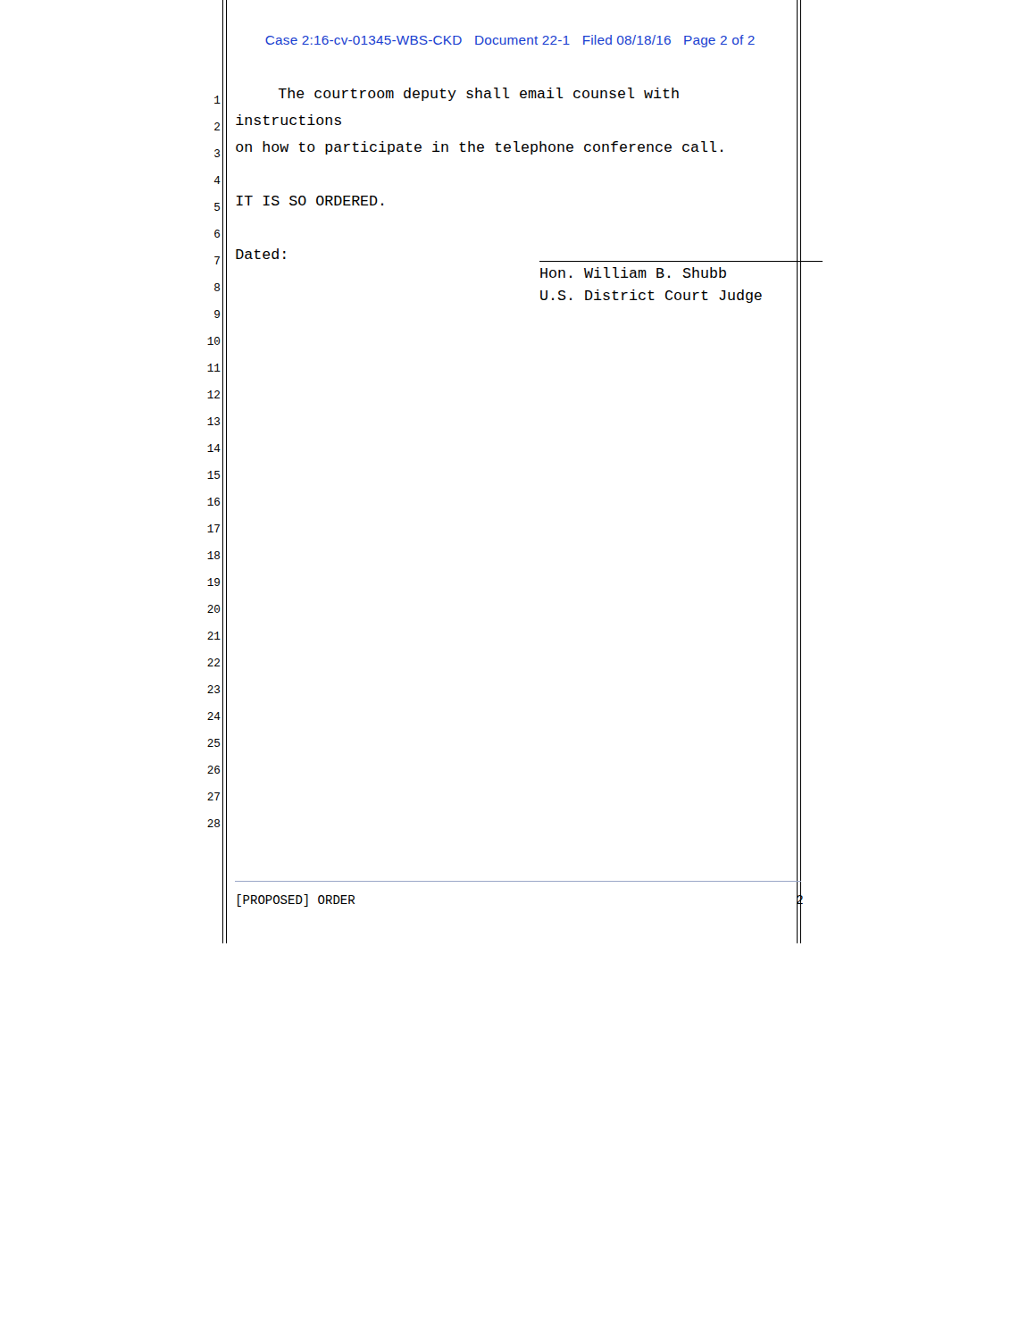Case 2:16-cv-01345-WBS-CKD Document 22-1 Filed 08/18/16 Page 2 of 2
1
2
3
4
5
6
7
8
9
10
11
12
13
14
15
16
17
18
19
20
21
22
23
24
25
26
27
28
The courtroom deputy shall email counsel with instructions
on how to participate in the telephone conference call.
IT IS SO ORDERED.
Dated:
Hon. William B. Shubb
U.S. District Court Judge
[PROPOSED] ORDER
2